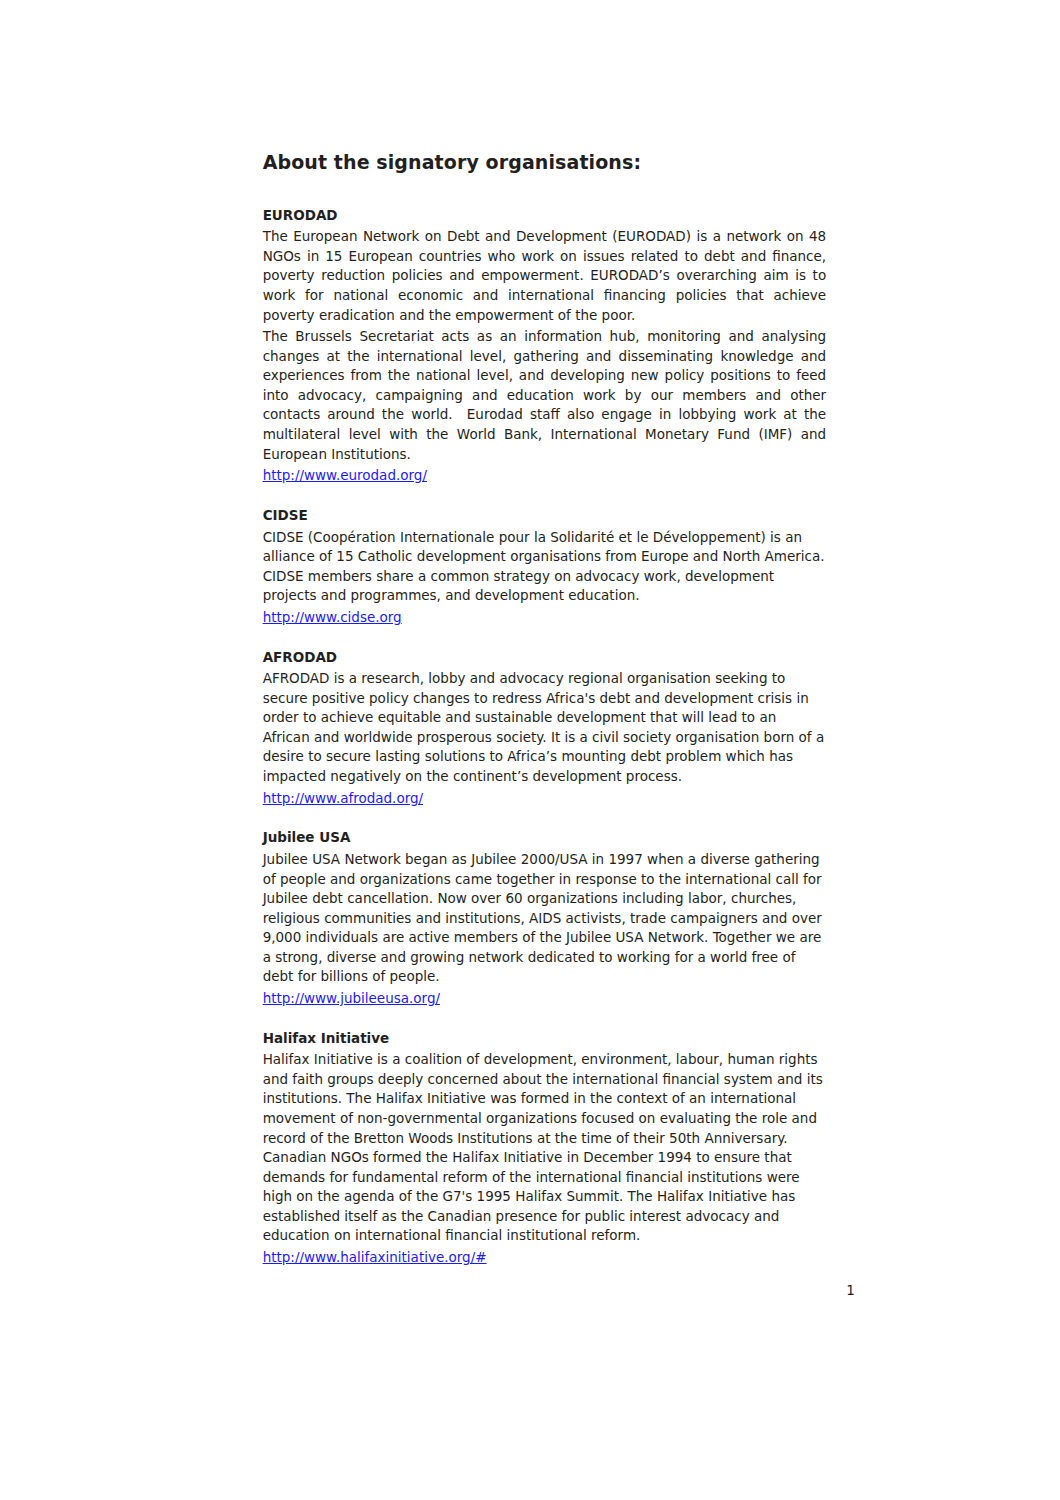About the signatory organisations:
EURODAD
The European Network on Debt and Development (EURODAD) is a network on 48 NGOs in 15 European countries who work on issues related to debt and finance, poverty reduction policies and empowerment. EURODAD’s overarching aim is to work for national economic and international financing policies that achieve poverty eradication and the empowerment of the poor.
The Brussels Secretariat acts as an information hub, monitoring and analysing changes at the international level, gathering and disseminating knowledge and experiences from the national level, and developing new policy positions to feed into advocacy, campaigning and education work by our members and other contacts around the world. Eurodad staff also engage in lobbying work at the multilateral level with the World Bank, International Monetary Fund (IMF) and European Institutions.
http://www.eurodad.org/
CIDSE
CIDSE (Coopération Internationale pour la Solidarité et le Développement) is an alliance of 15 Catholic development organisations from Europe and North America. CIDSE members share a common strategy on advocacy work, development projects and programmes, and development education.
http://www.cidse.org
AFRODAD
AFRODAD is a research, lobby and advocacy regional organisation seeking to secure positive policy changes to redress Africa's debt and development crisis in order to achieve equitable and sustainable development that will lead to an African and worldwide prosperous society. It is a civil society organisation born of a desire to secure lasting solutions to Africa’s mounting debt problem which has impacted negatively on the continent’s development process.
http://www.afrodad.org/
Jubilee USA
Jubilee USA Network began as Jubilee 2000/USA in 1997 when a diverse gathering of people and organizations came together in response to the international call for Jubilee debt cancellation. Now over 60 organizations including labor, churches, religious communities and institutions, AIDS activists, trade campaigners and over 9,000 individuals are active members of the Jubilee USA Network. Together we are a strong, diverse and growing network dedicated to working for a world free of debt for billions of people.
http://www.jubileeusa.org/
Halifax Initiative
Halifax Initiative is a coalition of development, environment, labour, human rights and faith groups deeply concerned about the international financial system and its institutions. The Halifax Initiative was formed in the context of an international movement of non-governmental organizations focused on evaluating the role and record of the Bretton Woods Institutions at the time of their 50th Anniversary. Canadian NGOs formed the Halifax Initiative in December 1994 to ensure that demands for fundamental reform of the international financial institutions were high on the agenda of the G7's 1995 Halifax Summit. The Halifax Initiative has established itself as the Canadian presence for public interest advocacy and education on international financial institutional reform.
http://www.halifaxinitiative.org/#
1